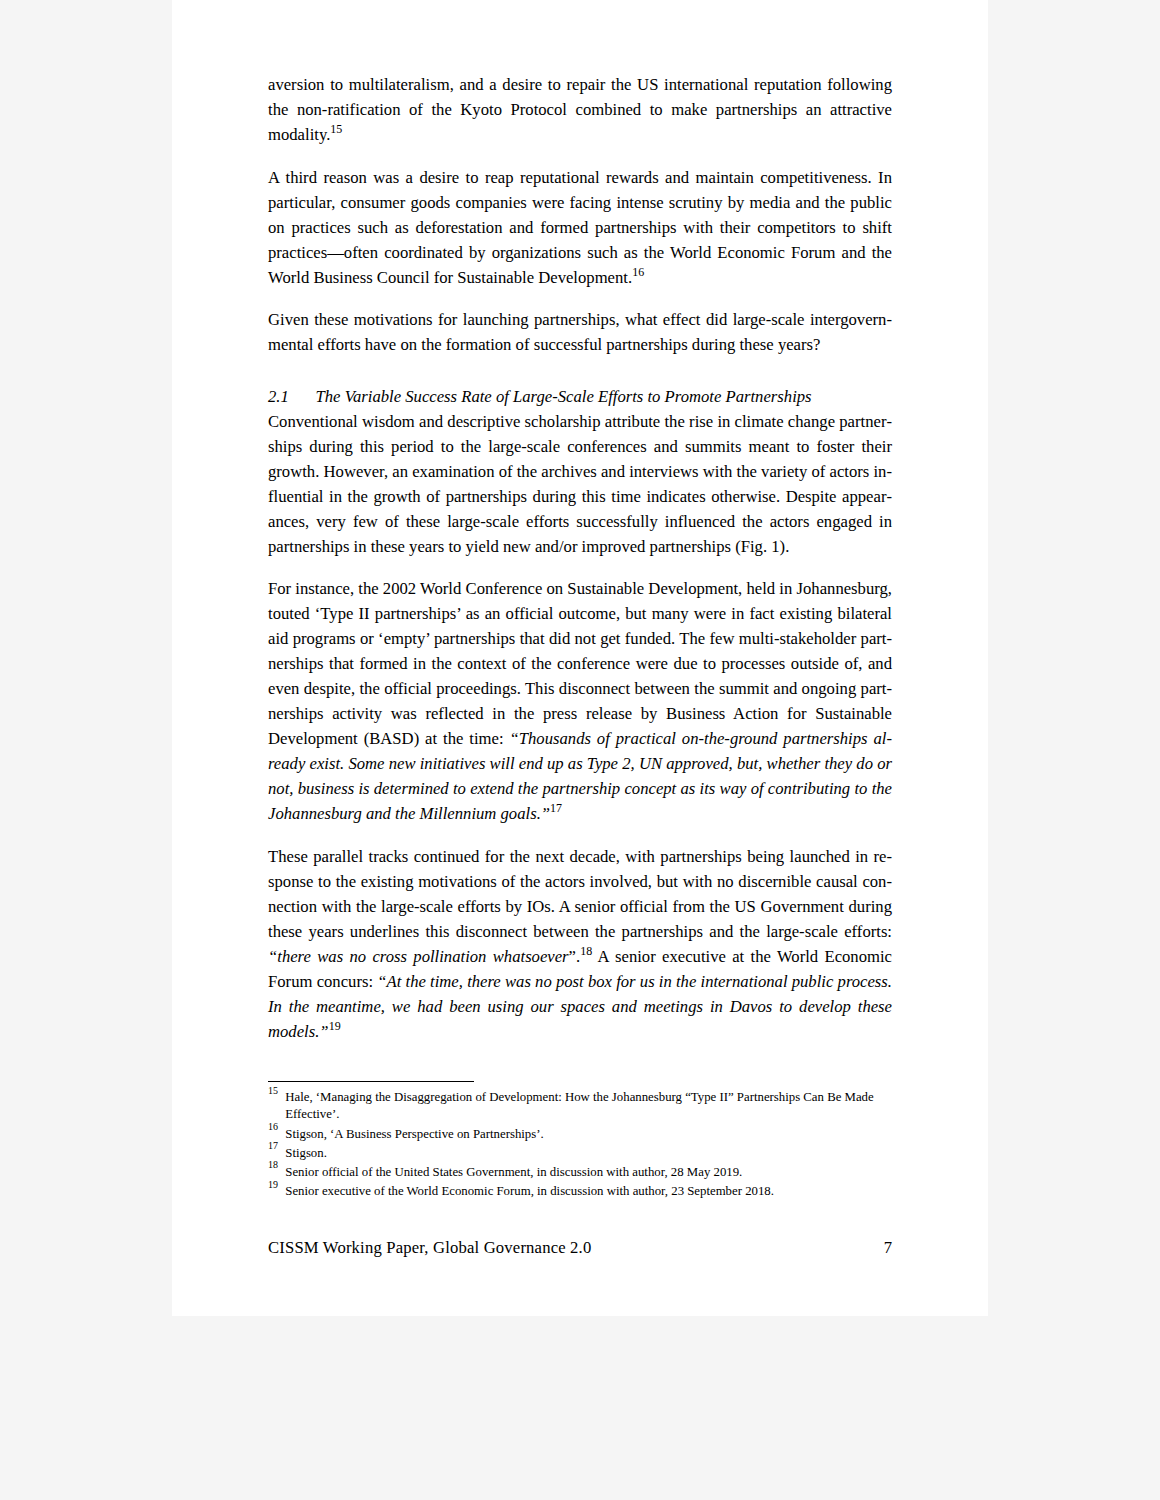aversion to multilateralism, and a desire to repair the US international reputation following the non-ratification of the Kyoto Protocol combined to make partnerships an attractive modality.15
A third reason was a desire to reap reputational rewards and maintain competitiveness. In particular, consumer goods companies were facing intense scrutiny by media and the public on practices such as deforestation and formed partnerships with their competitors to shift practices—often coordinated by organizations such as the World Economic Forum and the World Business Council for Sustainable Development.16
Given these motivations for launching partnerships, what effect did large-scale intergovernmental efforts have on the formation of successful partnerships during these years?
2.1 The Variable Success Rate of Large-Scale Efforts to Promote Partnerships
Conventional wisdom and descriptive scholarship attribute the rise in climate change partnerships during this period to the large-scale conferences and summits meant to foster their growth. However, an examination of the archives and interviews with the variety of actors influential in the growth of partnerships during this time indicates otherwise. Despite appearances, very few of these large-scale efforts successfully influenced the actors engaged in partnerships in these years to yield new and/or improved partnerships (Fig. 1).
For instance, the 2002 World Conference on Sustainable Development, held in Johannesburg, touted ‘Type II partnerships’ as an official outcome, but many were in fact existing bilateral aid programs or ‘empty’ partnerships that did not get funded. The few multi-stakeholder partnerships that formed in the context of the conference were due to processes outside of, and even despite, the official proceedings. This disconnect between the summit and ongoing partnerships activity was reflected in the press release by Business Action for Sustainable Development (BASD) at the time: “Thousands of practical on-the-ground partnerships already exist. Some new initiatives will end up as Type 2, UN approved, but, whether they do or not, business is determined to extend the partnership concept as its way of contributing to the Johannesburg and the Millennium goals.”17
These parallel tracks continued for the next decade, with partnerships being launched in response to the existing motivations of the actors involved, but with no discernible causal connection with the large-scale efforts by IOs. A senior official from the US Government during these years underlines this disconnect between the partnerships and the large-scale efforts: “there was no cross pollination whatsoever”.18 A senior executive at the World Economic Forum concurs: “At the time, there was no post box for us in the international public process. In the meantime, we had been using our spaces and meetings in Davos to develop these models.”19
15 Hale, ‘Managing the Disaggregation of Development: How the Johannesburg “Type II” Partnerships Can Be Made Effective’.
16 Stigson, ‘A Business Perspective on Partnerships’.
17 Stigson.
18 Senior official of the United States Government, in discussion with author, 28 May 2019.
19 Senior executive of the World Economic Forum, in discussion with author, 23 September 2018.
CISSM Working Paper, Global Governance 2.0 7